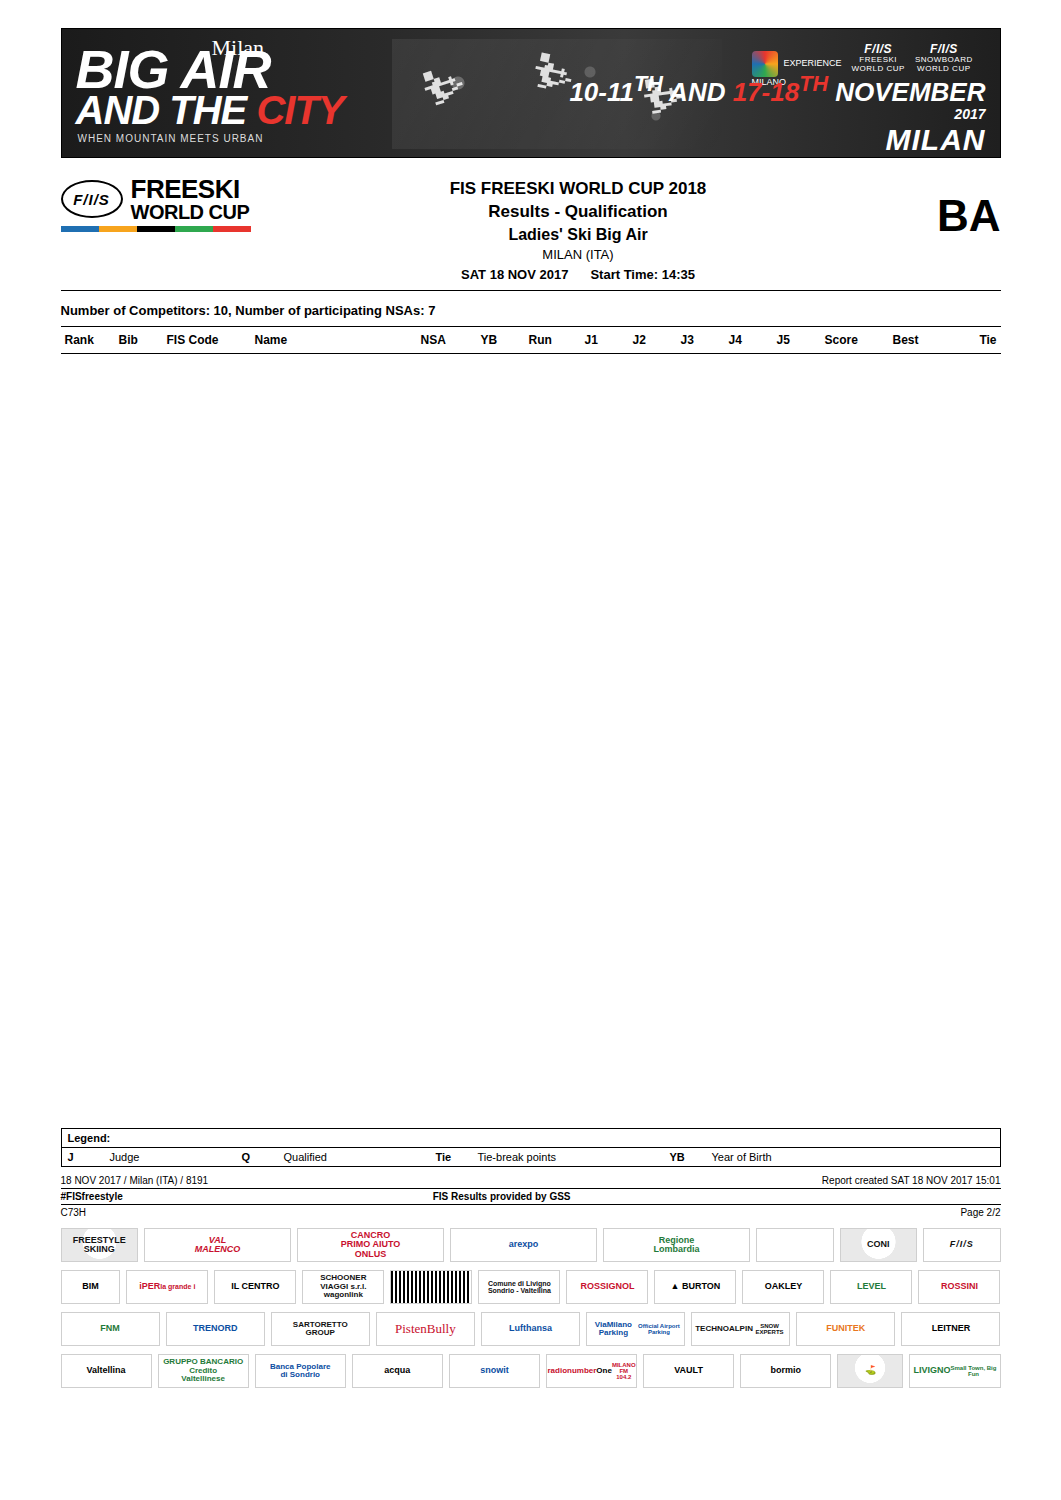Milan
BIG AIR AND THE CITY
WHEN MOUNTAIN MEETS URBAN
⛷
⛷
⛷
EXPERIENCE
MILANO
F/I/S FREESKI
WORLD CUP
F/I/S SNOWBOARD
WORLD CUP
10-11TH AND 17-18TH NOVEMBER 2017 MILAN
F/I/S
FREESKI
WORLD CUP
FIS FREESKI WORLD CUP 2018
Results - Qualification
Ladies' Ski Big Air
MILAN (ITA)
SAT 18 NOV 2017 Start Time: 14:35
BA
Number of Competitors: 10, Number of participating NSAs: 7
| Rank | Bib | FIS Code | Name | NSA | YB | Run | J1 | J2 | J3 | J4 | J5 | Score | Best | Tie |
| --- | --- | --- | --- | --- | --- | --- | --- | --- | --- | --- | --- | --- | --- | --- |
Legend:
| J | Judge | Q | Qualified | Tie | Tie-break points | YB | Year of Birth |
18 NOV 2017 / Milan (ITA) / 8191
Report created SAT 18 NOV 2017 15:01
#FISfreestyle
FIS Results provided by GSS
C73H
Page 2/2
FREESTYLE
SKIING
VAL
MALENCO
CANCRO
PRIMO AIUTO
ONLUS
arexpo
Regione
Lombardia
CONI
F/I/S
BIM
iPER
la grande i
IL CENTRO
SCHOONER
VIAGGI s.r.l.
wagonlink
barcode
Comune di Livigno
Sondrio - Valtellina
ROSSIGNOL
▲ BURTON
OAKLEY
LEVEL
ROSSINI
FNM
TRENORD
SARTORETTO
GROUP
PistenBully
Lufthansa
ViaMilano Parking
Official Airport Parking
TECHNOALPIN
SNOW EXPERTS
FUNITEK
LEITNER
Valtellina
GRUPPO BANCARIO
Credito
Valtellinese
Banca Popolare
di Sondrio
acqua
snowit
radionumberOne
MILANO FM 104.2
VAULT
bormio
⛳
LIVIGNO
Small Town, Big Fun